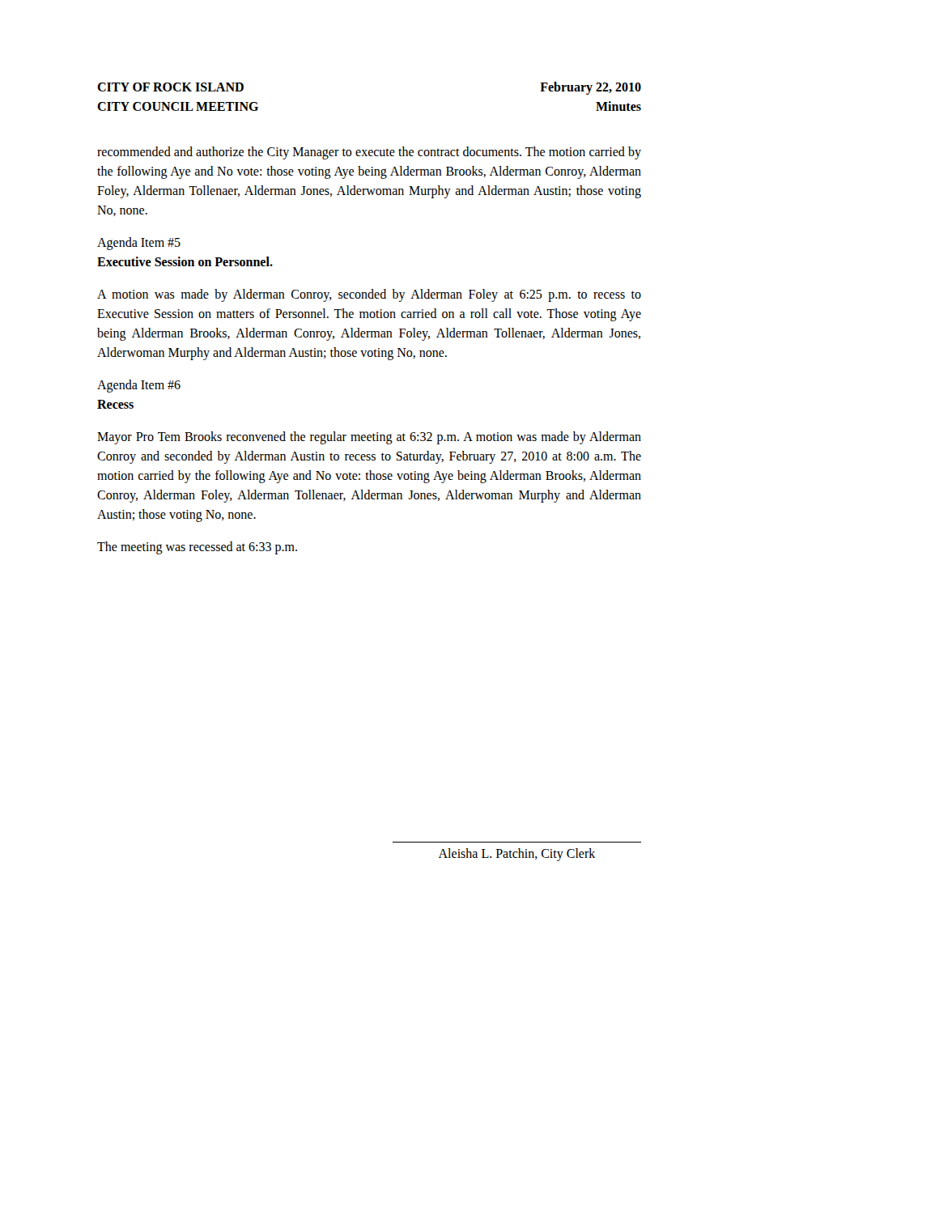City of Rock Island
City Council Meeting
February 22, 2010
Minutes
recommended and authorize the City Manager to execute the contract documents. The motion carried by the following Aye and No vote: those voting Aye being Alderman Brooks, Alderman Conroy, Alderman Foley, Alderman Tollenaer, Alderman Jones, Alderwoman Murphy and Alderman Austin; those voting No, none.
Agenda Item #5
Executive Session on Personnel.
A motion was made by Alderman Conroy, seconded by Alderman Foley at 6:25 p.m. to recess to Executive Session on matters of Personnel. The motion carried on a roll call vote. Those voting Aye being Alderman Brooks, Alderman Conroy, Alderman Foley, Alderman Tollenaer, Alderman Jones, Alderwoman Murphy and Alderman Austin; those voting No, none.
Agenda Item #6
Recess
Mayor Pro Tem Brooks reconvened the regular meeting at 6:32 p.m. A motion was made by Alderman Conroy and seconded by Alderman Austin to recess to Saturday, February 27, 2010 at 8:00 a.m. The motion carried by the following Aye and No vote: those voting Aye being Alderman Brooks, Alderman Conroy, Alderman Foley, Alderman Tollenaer, Alderman Jones, Alderwoman Murphy and Alderman Austin; those voting No, none.
The meeting was recessed at 6:33 p.m.
Aleisha L. Patchin, City Clerk